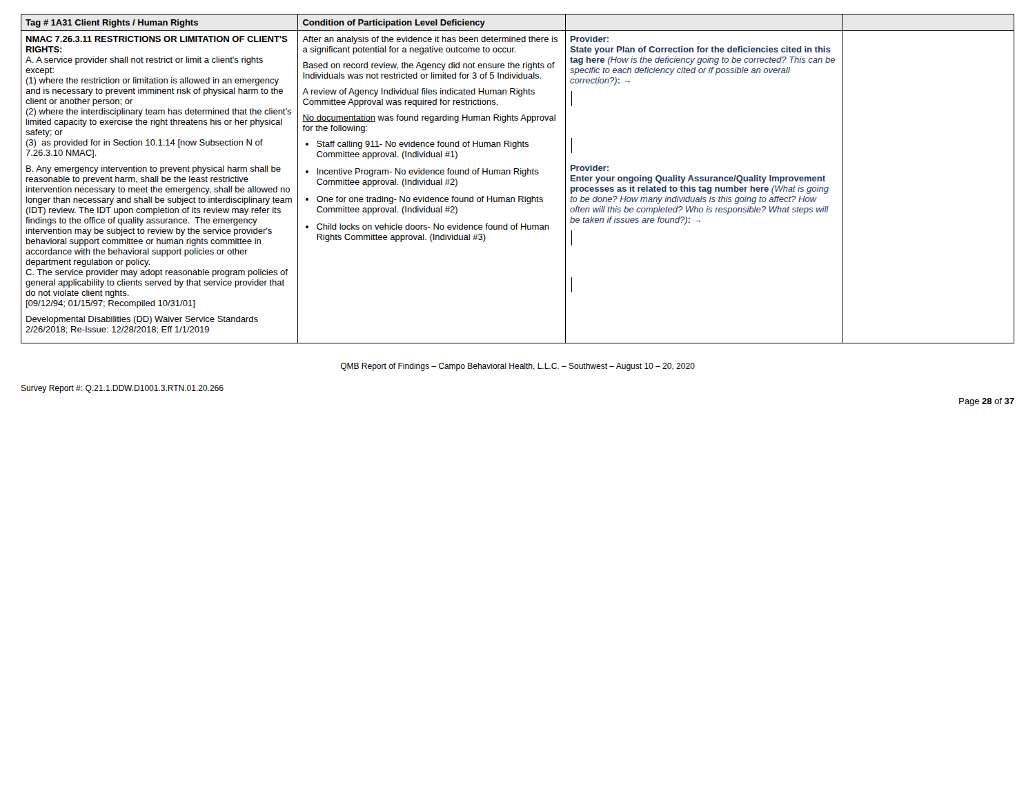| Tag # 1A31 Client Rights / Human Rights | Condition of Participation Level Deficiency | | |
| --- | --- | --- | --- |
| NMAC 7.26.3.11 RESTRICTIONS OR LIMITATION OF CLIENT'S RIGHTS: A. A service provider shall not restrict or limit a client's rights except: (1) where the restriction or limitation is allowed in an emergency and is necessary to prevent imminent risk of physical harm to the client or another person; or (2) where the interdisciplinary team has determined that the client's limited capacity to exercise the right threatens his or her physical safety; or (3) as provided for in Section 10.1.14 [now Subsection N of 7.26.3.10 NMAC]. B. Any emergency intervention to prevent physical harm shall be reasonable to prevent harm, shall be the least restrictive intervention necessary to meet the emergency, shall be allowed no longer than necessary and shall be subject to interdisciplinary team (IDT) review. The IDT upon completion of its review may refer its findings to the office of quality assurance. The emergency intervention may be subject to review by the service provider's behavioral support committee or human rights committee in accordance with the behavioral support policies or other department regulation or policy. C. The service provider may adopt reasonable program policies of general applicability to clients served by that service provider that do not violate client rights. [09/12/94; 01/15/97; Recompiled 10/31/01] Developmental Disabilities (DD) Waiver Service Standards 2/26/2018; Re-Issue: 12/28/2018; Eff 1/1/2019 | After an analysis of the evidence it has been determined there is a significant potential for a negative outcome to occur. Based on record review, the Agency did not ensure the rights of Individuals was not restricted or limited for 3 of 5 Individuals. A review of Agency Individual files indicated Human Rights Committee Approval was required for restrictions. No documentation was found regarding Human Rights Approval for the following: Staff calling 911- No evidence found of Human Rights Committee approval. (Individual #1) Incentive Program- No evidence found of Human Rights Committee approval. (Individual #2) One for one trading- No evidence found of Human Rights Committee approval. (Individual #2) Child locks on vehicle doors- No evidence found of Human Rights Committee approval. (Individual #3) | Provider: State your Plan of Correction for the deficiencies cited in this tag here (How is the deficiency going to be corrected? This can be specific to each deficiency cited or if possible an overall correction?) : → Provider: Enter your ongoing Quality Assurance/Quality Improvement processes as it related to this tag number here (What is going to be done? How many individuals is this going to affect? How often will this be completed? Who is responsible? What steps will be taken if issues are found?) : → | |
QMB Report of Findings – Campo Behavioral Health, L.L.C. – Southwest – August 10 – 20, 2020
Survey Report #: Q.21.1.DDW.D1001.3.RTN.01.20.266
Page 28 of 37